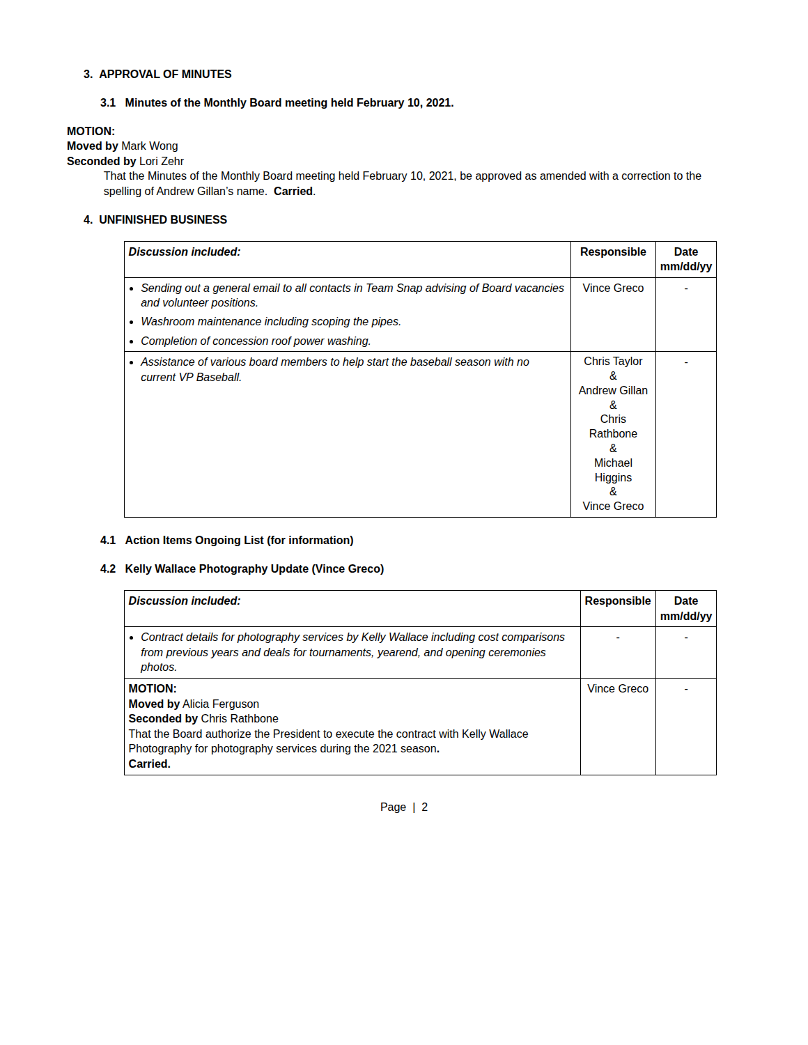3. APPROVAL OF MINUTES
3.1 Minutes of the Monthly Board meeting held February 10, 2021.
MOTION:
Moved by Mark Wong
Seconded by Lori Zehr
That the Minutes of the Monthly Board meeting held February 10, 2021, be approved as amended with a correction to the spelling of Andrew Gillan’s name. Carried.
4. UNFINISHED BUSINESS
| Discussion included: | Responsible | Date mm/dd/yy |
| --- | --- | --- |
| Sending out a general email to all contacts in Team Snap advising of Board vacancies and volunteer positions. Washroom maintenance including scoping the pipes. Completion of concession roof power washing. | Vince Greco | - |
| Assistance of various board members to help start the baseball season with no current VP Baseball. | Chris Taylor & Andrew Gillan & Chris Rathbone & Michael Higgins & Vince Greco | - |
4.1 Action Items Ongoing List (for information)
4.2 Kelly Wallace Photography Update (Vince Greco)
| Discussion included: | Responsible | Date mm/dd/yy |
| --- | --- | --- |
| Contract details for photography services by Kelly Wallace including cost comparisons from previous years and deals for tournaments, yearend, and opening ceremonies photos. | - | - |
| MOTION: Moved by Alicia Ferguson Seconded by Chris Rathbone That the Board authorize the President to execute the contract with Kelly Wallace Photography for photography services during the 2021 season . Carried. | Vince Greco | - |
Page | 2